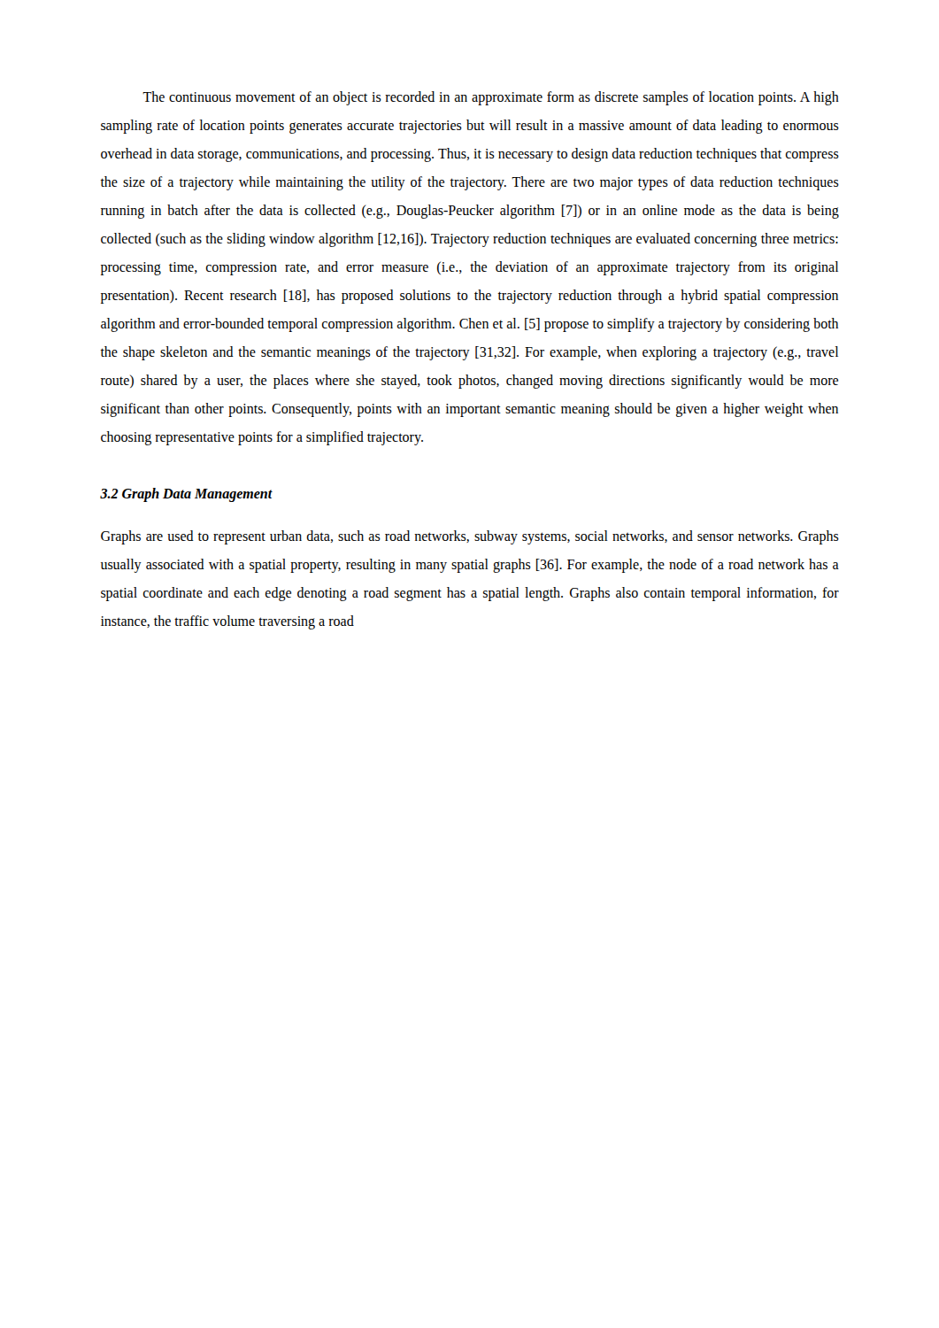The continuous movement of an object is recorded in an approximate form as discrete samples of location points. A high sampling rate of location points generates accurate trajectories but will result in a massive amount of data leading to enormous overhead in data storage, communications, and processing. Thus, it is necessary to design data reduction techniques that compress the size of a trajectory while maintaining the utility of the trajectory. There are two major types of data reduction techniques running in batch after the data is collected (e.g., Douglas-Peucker algorithm [7]) or in an online mode as the data is being collected (such as the sliding window algorithm [12,16]). Trajectory reduction techniques are evaluated concerning three metrics: processing time, compression rate, and error measure (i.e., the deviation of an approximate trajectory from its original presentation). Recent research [18], has proposed solutions to the trajectory reduction through a hybrid spatial compression algorithm and error-bounded temporal compression algorithm. Chen et al. [5] propose to simplify a trajectory by considering both the shape skeleton and the semantic meanings of the trajectory [31,32]. For example, when exploring a trajectory (e.g., travel route) shared by a user, the places where she stayed, took photos, changed moving directions significantly would be more significant than other points. Consequently, points with an important semantic meaning should be given a higher weight when choosing representative points for a simplified trajectory.
3.2 Graph Data Management
Graphs are used to represent urban data, such as road networks, subway systems, social networks, and sensor networks. Graphs usually associated with a spatial property, resulting in many spatial graphs [36]. For example, the node of a road network has a spatial coordinate and each edge denoting a road segment has a spatial length. Graphs also contain temporal information, for instance, the traffic volume traversing a road